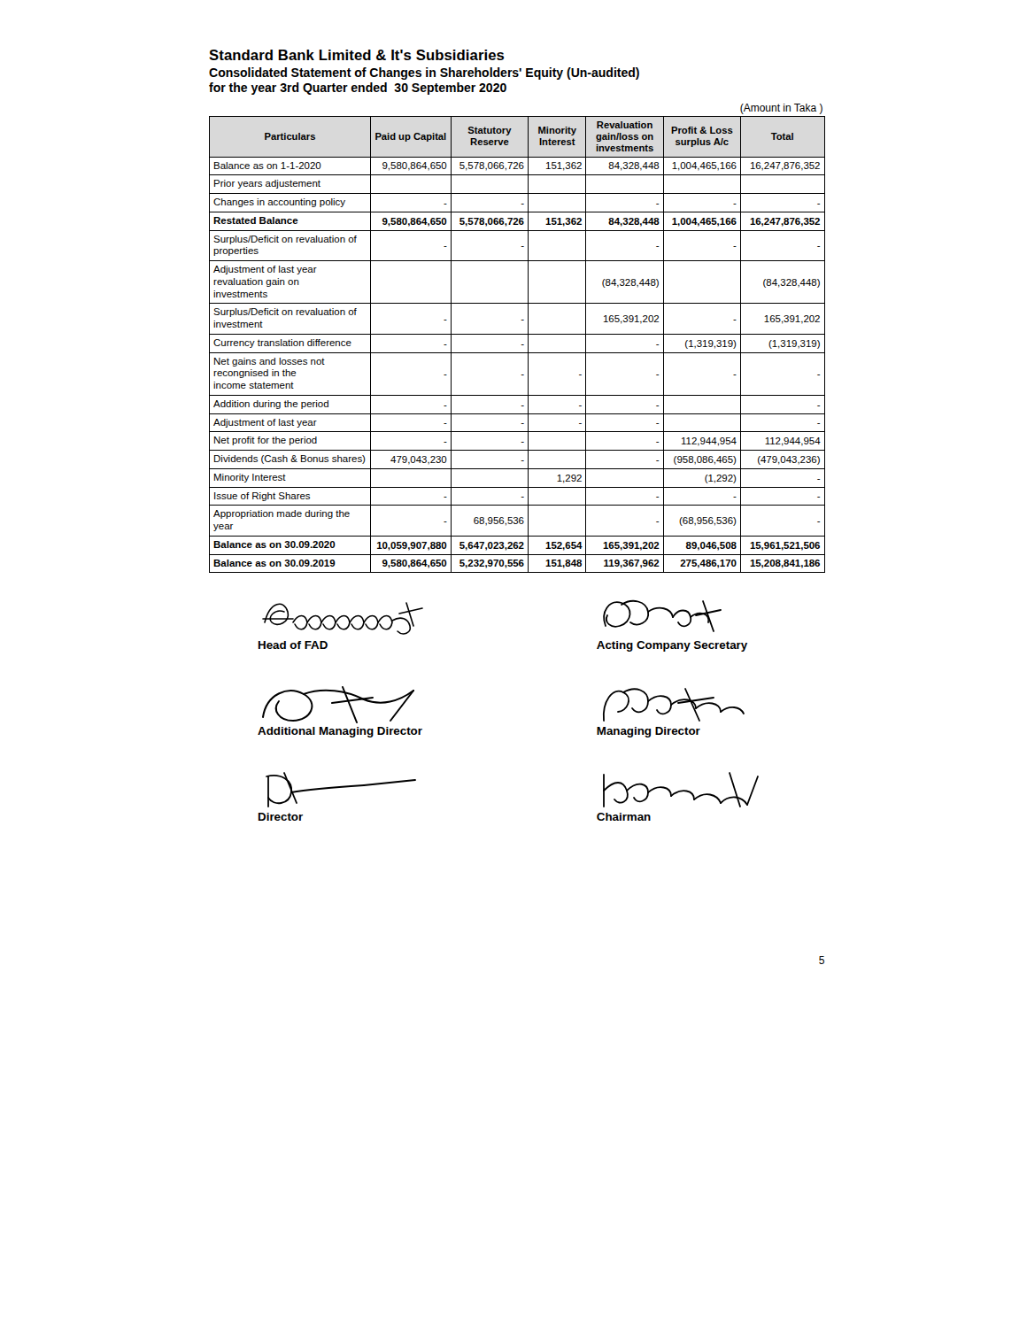Standard Bank Limited & It's Subsidiaries
Consolidated Statement of Changes in Shareholders' Equity (Un-audited)
for the year 3rd Quarter ended 30 September 2020
(Amount in Taka )
| Particulars | Paid up Capital | Statutory Reserve | Minority Interest | Revaluation gain/loss on investments | Profit & Loss surplus A/c | Total |
| --- | --- | --- | --- | --- | --- | --- |
| Balance as on 1-1-2020 | 9,580,864,650 | 5,578,066,726 | 151,362 | 84,328,448 | 1,004,465,166 | 16,247,876,352 |
| Prior years adjustement | | | | | | |
| Changes in accounting policy | - | - | | - | - | - |
| Restated Balance | 9,580,864,650 | 5,578,066,726 | 151,362 | 84,328,448 | 1,004,465,166 | 16,247,876,352 |
| Surplus/Deficit on revaluation of properties | - | - | | - | - | - |
| Adjustment of last year revaluation gain on investments | | | | (84,328,448) | | (84,328,448) |
| Surplus/Deficit on revaluation of investment | - | - | | 165,391,202 | - | 165,391,202 |
| Currency translation difference | - | - | | - | (1,319,319) | (1,319,319) |
| Net gains and losses not recongnised in the income statement | - | - | - | - | - | - |
| Addition during the period | - | - | - | - | | - |
| Adjustment of last year | - | - | - | - | | - |
| Net profit for the period | - | - | | - | 112,944,954 | 112,944,954 |
| Dividends (Cash & Bonus shares) | 479,043,230 | - | | - | (958,086,465) | (479,043,236) |
| Minority Interest | | | 1,292 | | (1,292) | - |
| Issue of Right Shares | - | - | | - | - | - |
| Appropriation made during the year | - | 68,956,536 | | - | (68,956,536) | - |
| Balance as on 30.09.2020 | 10,059,907,880 | 5,647,023,262 | 152,654 | 165,391,202 | 89,046,508 | 15,961,521,506 |
| Balance as on 30.09.2019 | 9,580,864,650 | 5,232,970,556 | 151,848 | 119,367,962 | 275,486,170 | 15,208,841,186 |
Head of FAD
Acting Company Secretary
Additional Managing Director
Managing Director
Director
Chairman
5